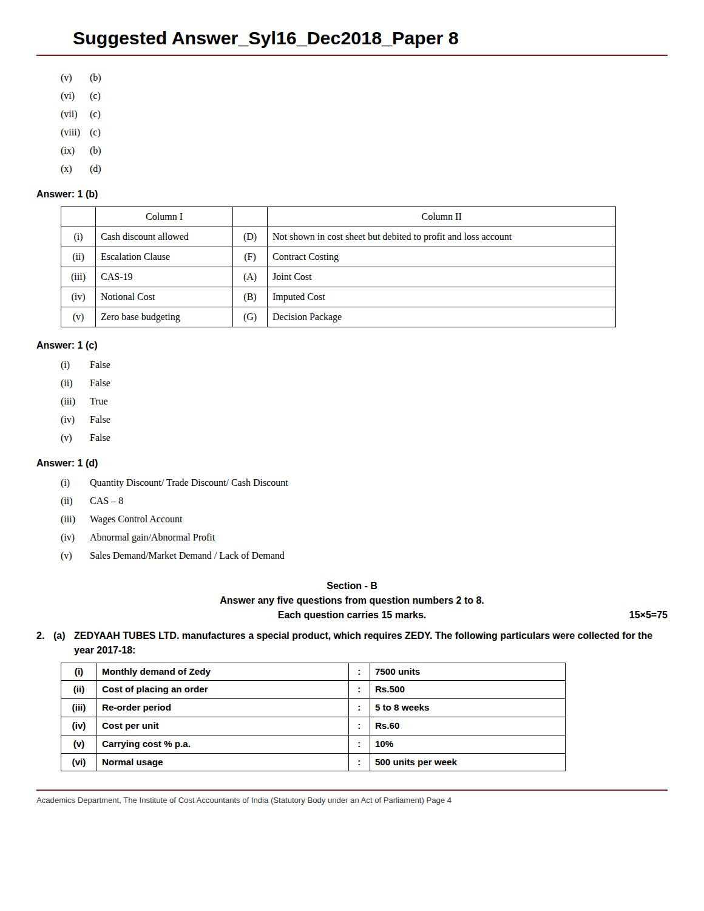Suggested Answer_Syl16_Dec2018_Paper 8
(v)(b)
(vi)(c)
(vii)(c)
(viii)(c)
(ix)(b)
(x)(d)
Answer: 1 (b)
| | Column I | | Column II |
| --- | --- | --- | --- |
| (i) | Cash discount allowed | (D) | Not shown in cost sheet but debited to profit and loss account |
| (ii) | Escalation Clause | (F) | Contract Costing |
| (iii) | CAS-19 | (A) | Joint Cost |
| (iv) | Notional Cost | (B) | Imputed Cost |
| (v) | Zero base budgeting | (G) | Decision Package |
Answer: 1 (c)
(i) False
(ii) False
(iii) True
(iv) False
(v) False
Answer: 1 (d)
(i) Quantity Discount/ Trade Discount/ Cash Discount
(ii) CAS – 8
(iii) Wages Control Account
(iv) Abnormal gain/Abnormal Profit
(v) Sales Demand/Market Demand / Lack of Demand
Section - B
Answer any five questions from question numbers 2 to 8.
Each question carries 15 marks. 15×5=75
2.(a) ZEDYAAH TUBES LTD. manufactures a special product, which requires ZEDY. The following particulars were collected for the year 2017-18:
| (i) | Monthly demand of Zedy | : | 7500 units |
| (ii) | Cost of placing an order | : | Rs.500 |
| (iii) | Re-order period | : | 5 to 8 weeks |
| (iv) | Cost per unit | : | Rs.60 |
| (v) | Carrying cost % p.a. | : | 10% |
| (vi) | Normal usage | : | 500 units per week |
Academics Department, The Institute of Cost Accountants of India (Statutory Body under an Act of Parliament) Page 4